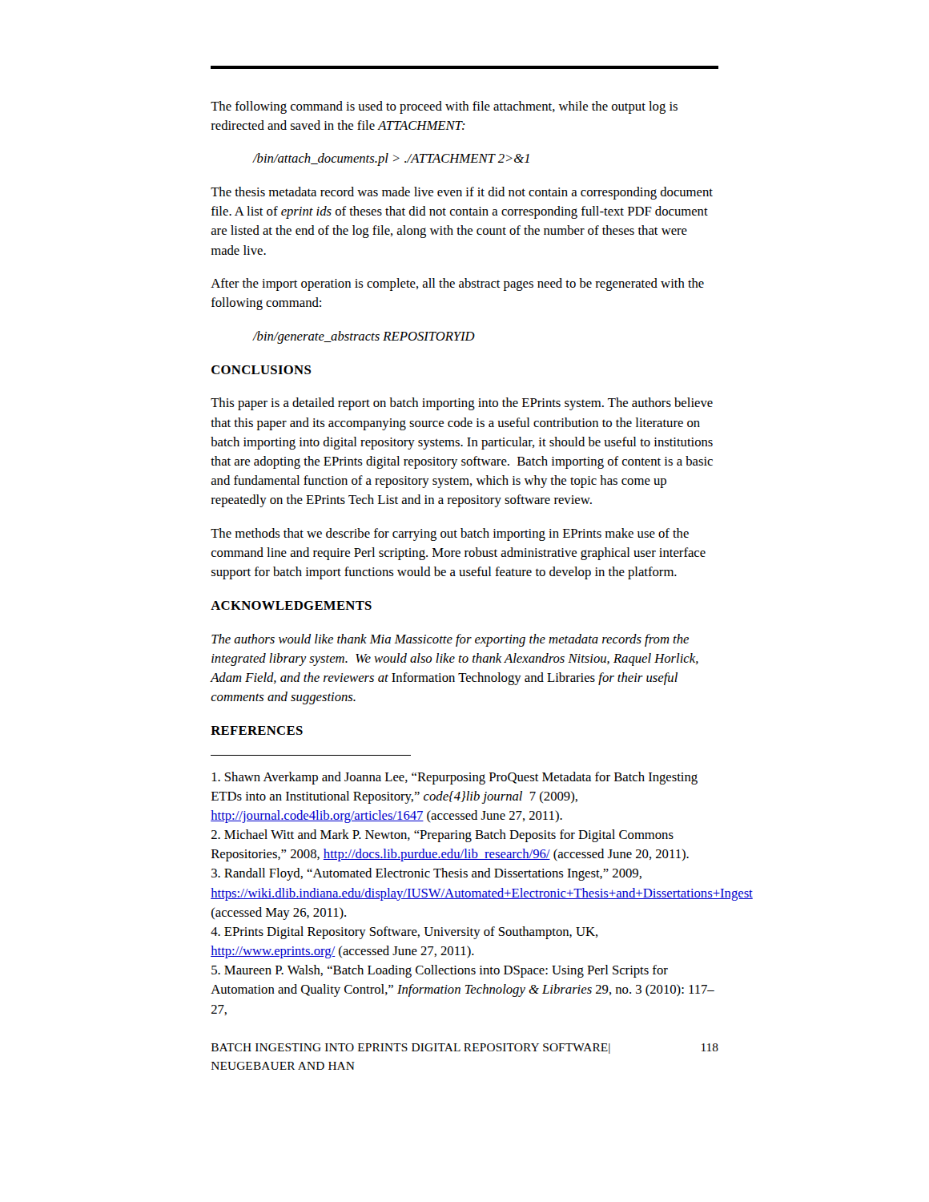The following command is used to proceed with file attachment, while the output log is redirected and saved in the file ATTACHMENT:
/bin/attach_documents.pl > ./ATTACHMENT 2>&1
The thesis metadata record was made live even if it did not contain a corresponding document file. A list of eprint ids of theses that did not contain a corresponding full-text PDF document are listed at the end of the log file, along with the count of the number of theses that were made live.
After the import operation is complete, all the abstract pages need to be regenerated with the following command:
/bin/generate_abstracts REPOSITORYID
CONCLUSIONS
This paper is a detailed report on batch importing into the EPrints system. The authors believe that this paper and its accompanying source code is a useful contribution to the literature on batch importing into digital repository systems. In particular, it should be useful to institutions that are adopting the EPrints digital repository software. Batch importing of content is a basic and fundamental function of a repository system, which is why the topic has come up repeatedly on the EPrints Tech List and in a repository software review.
The methods that we describe for carrying out batch importing in EPrints make use of the command line and require Perl scripting. More robust administrative graphical user interface support for batch import functions would be a useful feature to develop in the platform.
ACKNOWLEDGEMENTS
The authors would like thank Mia Massicotte for exporting the metadata records from the integrated library system. We would also like to thank Alexandros Nitsiou, Raquel Horlick, Adam Field, and the reviewers at Information Technology and Libraries for their useful comments and suggestions.
REFERENCES
1. Shawn Averkamp and Joanna Lee, “Repurposing ProQuest Metadata for Batch Ingesting ETDs into an Institutional Repository,” code{4}lib journal 7 (2009), http://journal.code4lib.org/articles/1647 (accessed June 27, 2011).
2. Michael Witt and Mark P. Newton, “Preparing Batch Deposits for Digital Commons Repositories,” 2008, http://docs.lib.purdue.edu/lib_research/96/ (accessed June 20, 2011).
3. Randall Floyd, “Automated Electronic Thesis and Dissertations Ingest,” 2009, https://wiki.dlib.indiana.edu/display/IUSW/Automated+Electronic+Thesis+and+Dissertations+Ingest (accessed May 26, 2011).
4. EPrints Digital Repository Software, University of Southampton, UK, http://www.eprints.org/ (accessed June 27, 2011).
5. Maureen P. Walsh, “Batch Loading Collections into DSpace: Using Perl Scripts for Automation and Quality Control,” Information Technology & Libraries 29, no. 3 (2010): 117–27,
BATCH INGESTING INTO EPRINTS DIGITAL REPOSITORY SOFTWARE| NEUGEBAUER AND HAN 118